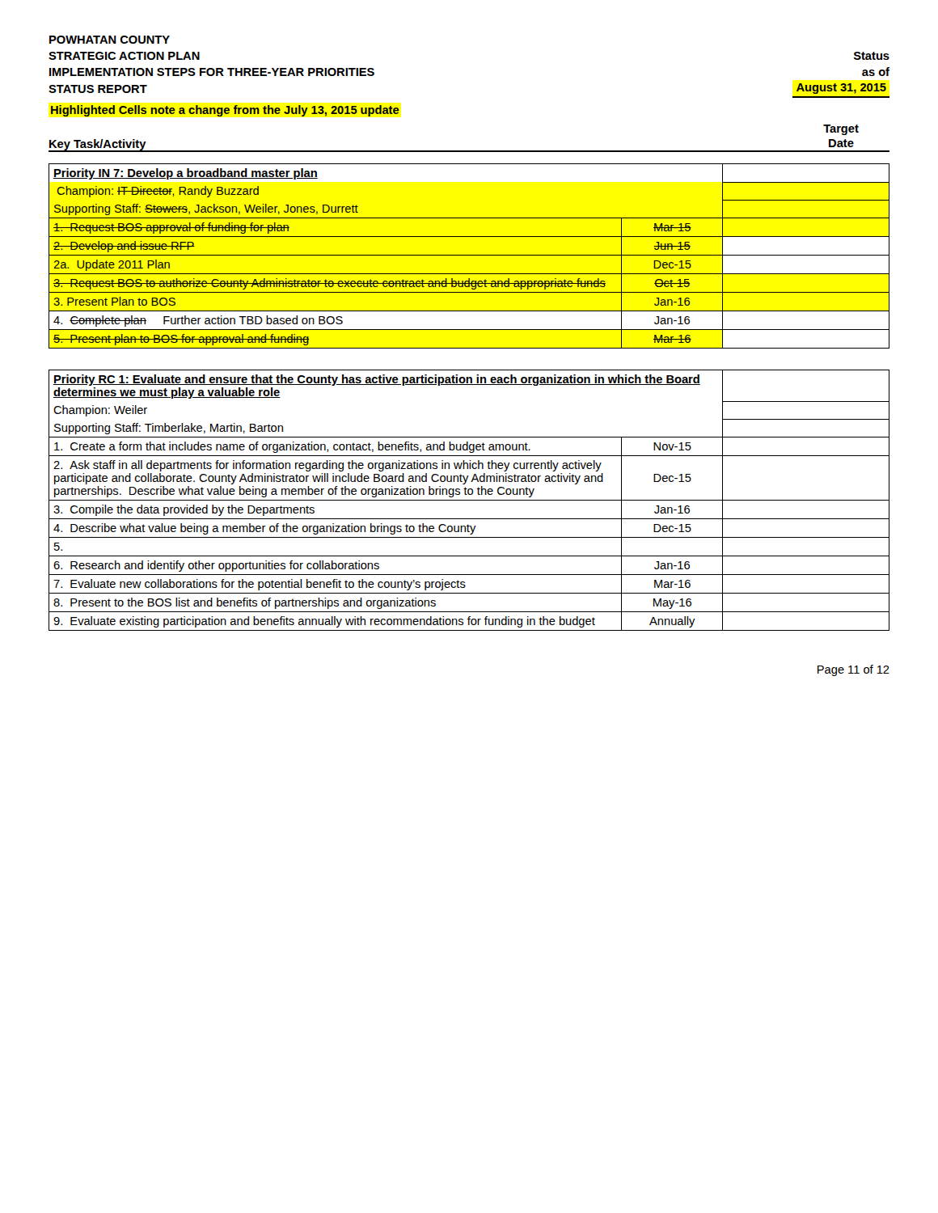| POWHATAN COUNTY | |
| STRATEGIC ACTION PLAN | Status |
| IMPLEMENTATION STEPS FOR THREE-YEAR PRIORITIES | as of |
| STATUS REPORT | August 31, 2015 |
Highlighted Cells note a change from the July 13, 2015 update
Key Task/Activity
Target
Date
| Priority IN 7: Develop a broadband master plan | |
| Champion: IT Director , Randy Buzzard | |
| Supporting Staff: Stowers , Jackson, Weiler, Jones, Durrett | |
| 1. Request BOS approval of funding for plan | Mar-15 | |
| 2. Develop and issue RFP | Jun-15 | |
| 2a. Update 2011 Plan | Dec-15 | |
| 3. Request BOS to authorize County Administrator to execute contract and budget and appropriate funds | Oct-15 | |
| 3. Present Plan to BOS | Jan-16 | |
| 4. Complete plan Further action TBD based on BOS | Jan-16 | |
| 5. Present plan to BOS for approval and funding | Mar-16 | |
| Priority RC 1: Evaluate and ensure that the County has active participation in each organization in which the Board determines we must play a valuable role | |
| Champion: Weiler | |
| Supporting Staff: Timberlake, Martin, Barton | |
| 1. Create a form that includes name of organization, contact, benefits, and budget amount. | Nov-15 | |
| 2. Ask staff in all departments for information regarding the organizations in which they currently actively participate and collaborate. County Administrator will include Board and County Administrator activity and partnerships. Describe what value being a member of the organization brings to the County | Dec-15 | |
| 3. Compile the data provided by the Departments | Jan-16 | |
| 4. Describe what value being a member of the organization brings to the County | Dec-15 | |
| 5. | | |
| 6. Research and identify other opportunities for collaborations | Jan-16 | |
| 7. Evaluate new collaborations for the potential benefit to the county’s projects | Mar-16 | |
| 8. Present to the BOS list and benefits of partnerships and organizations | May-16 | |
| 9. Evaluate existing participation and benefits annually with recommendations for funding in the budget | Annually | |
Page 11 of 12